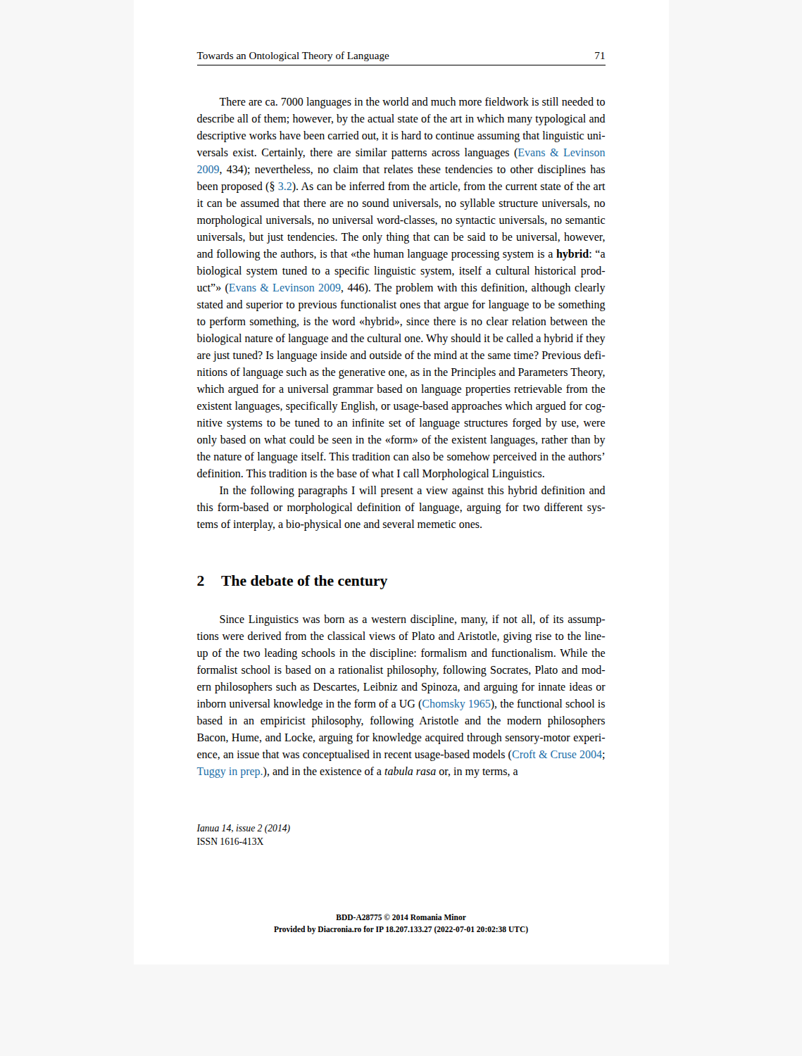Towards an Ontological Theory of Language 71
There are ca. 7000 languages in the world and much more fieldwork is still needed to describe all of them; however, by the actual state of the art in which many typological and descriptive works have been carried out, it is hard to continue assuming that linguistic universals exist. Certainly, there are similar patterns across languages (Evans & Levinson 2009, 434); nevertheless, no claim that relates these tendencies to other disciplines has been proposed (§ 3.2). As can be inferred from the article, from the current state of the art it can be assumed that there are no sound universals, no syllable structure universals, no morphological universals, no universal word-classes, no syntactic universals, no semantic universals, but just tendencies. The only thing that can be said to be universal, however, and following the authors, is that «the human language processing system is a hybrid: “a biological system tuned to a specific linguistic system, itself a cultural historical product”» (Evans & Levinson 2009, 446). The problem with this definition, although clearly stated and superior to previous functionalist ones that argue for language to be something to perform something, is the word «hybrid», since there is no clear relation between the biological nature of language and the cultural one. Why should it be called a hybrid if they are just tuned? Is language inside and outside of the mind at the same time? Previous definitions of language such as the generative one, as in the Principles and Parameters Theory, which argued for a universal grammar based on language properties retrievable from the existent languages, specifically English, or usage-based approaches which argued for cognitive systems to be tuned to an infinite set of language structures forged by use, were only based on what could be seen in the «form» of the existent languages, rather than by the nature of language itself. This tradition can also be somehow perceived in the authors’ definition. This tradition is the base of what I call Morphological Linguistics.
In the following paragraphs I will present a view against this hybrid definition and this form-based or morphological definition of language, arguing for two different systems of interplay, a bio-physical one and several memetic ones.
2 The debate of the century
Since Linguistics was born as a western discipline, many, if not all, of its assumptions were derived from the classical views of Plato and Aristotle, giving rise to the line-up of the two leading schools in the discipline: formalism and functionalism. While the formalist school is based on a rationalist philosophy, following Socrates, Plato and modern philosophers such as Descartes, Leibniz and Spinoza, and arguing for innate ideas or inborn universal knowledge in the form of a UG (Chomsky 1965), the functional school is based in an empiricist philosophy, following Aristotle and the modern philosophers Bacon, Hume, and Locke, arguing for knowledge acquired through sensory-motor experience, an issue that was conceptualised in recent usage-based models (Croft & Cruse 2004; Tuggy in prep.), and in the existence of a tabula rasa or, in my terms, a
Ianua 14, issue 2 (2014)
ISSN 1616-413X
BDD-A28775 © 2014 Romania Minor
Provided by Diacronia.ro for IP 18.207.133.27 (2022-07-01 20:02:38 UTC)